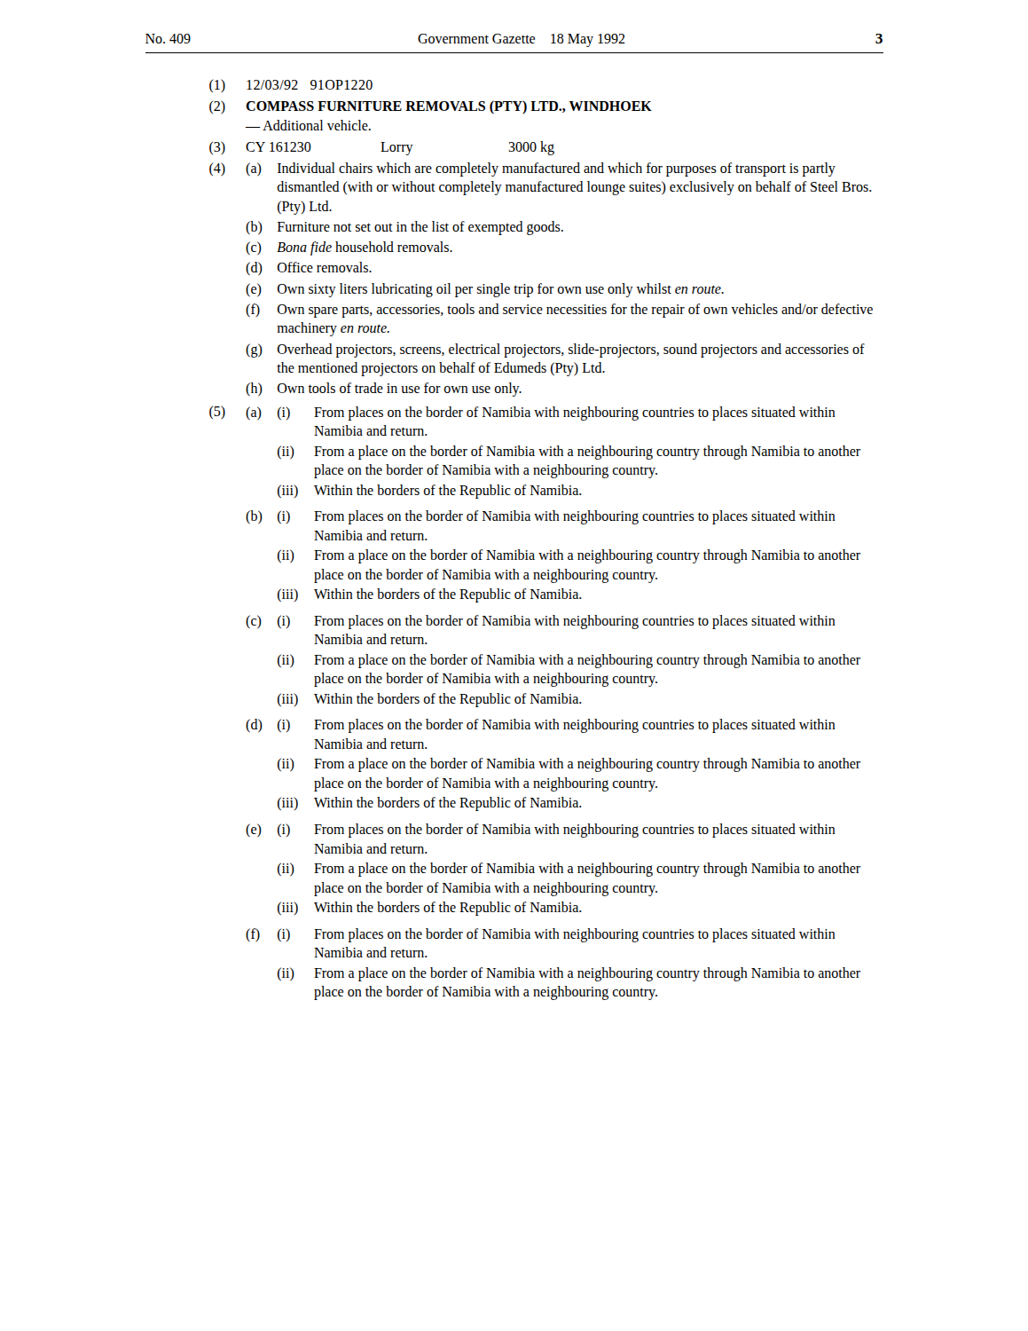No. 409
Government Gazette 18 May 1992
3
(1) 12/03/92 91OP1220
(2) Compass Furniture Removals (Pty) Ltd., Windhoek
— Additional vehicle.
(3) CY 161230 Lorry 3000 kg
(4)
(a) Individual chairs which are completely manufactured and which for purposes of transport is partly dismantled (with or without completely manufactured lounge suites) exclusively on behalf of Steel Bros. (Pty) Ltd.
(b) Furniture not set out in the list of exempted goods.
(c) Bona fide household removals.
(d) Office removals.
(e) Own sixty liters lubricating oil per single trip for own use only whilst en route.
(f) Own spare parts, accessories, tools and service necessities for the repair of own vehicles and/or defective machinery en route.
(g) Overhead projectors, screens, electrical projectors, slide-projectors, sound projectors and accessories of the mentioned projectors on behalf of Edumeds (Pty) Ltd.
(h) Own tools of trade in use for own use only.
(5)
(a)
(i) From places on the border of Namibia with neighbouring countries to places situated within Namibia and return.
(ii) From a place on the border of Namibia with a neighbouring country through Namibia to another place on the border of Namibia with a neighbouring country.
(iii) Within the borders of the Republic of Namibia.
(b)
(i) From places on the border of Namibia with neighbouring countries to places situated within Namibia and return.
(ii) From a place on the border of Namibia with a neighbouring country through Namibia to another place on the border of Namibia with a neighbouring country.
(iii) Within the borders of the Republic of Namibia.
(c)
(i) From places on the border of Namibia with neighbouring countries to places situated within Namibia and return.
(ii) From a place on the border of Namibia with a neighbouring country through Namibia to another place on the border of Namibia with a neighbouring country.
(iii) Within the borders of the Republic of Namibia.
(d)
(i) From places on the border of Namibia with neighbouring countries to places situated within Namibia and return.
(ii) From a place on the border of Namibia with a neighbouring country through Namibia to another place on the border of Namibia with a neighbouring country.
(iii) Within the borders of the Republic of Namibia.
(e)
(i) From places on the border of Namibia with neighbouring countries to places situated within Namibia and return.
(ii) From a place on the border of Namibia with a neighbouring country through Namibia to another place on the border of Namibia with a neighbouring country.
(iii) Within the borders of the Republic of Namibia.
(f)
(i) From places on the border of Namibia with neighbouring countries to places situated within Namibia and return.
(ii) From a place on the border of Namibia with a neighbouring country through Namibia to another place on the border of Namibia with a neighbouring country.